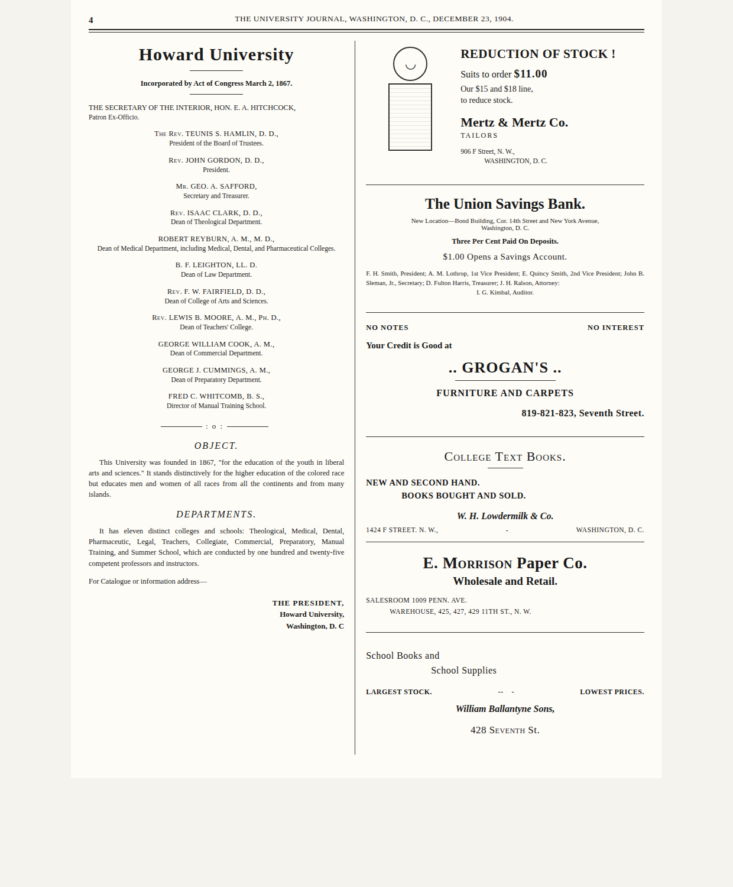4 THE UNIVERSITY JOURNAL, WASHINGTON, D. C., DECEMBER 23, 1904.
Howard University
Incorporated by Act of Congress March 2, 1867.
THE SECRETARY OF THE INTERIOR, HON. E. A. HITCHCOCK,
Patron Ex-Officio.
The Rev. TEUNIS S. HAMLIN, D. D.,
President of the Board of Trustees.
Rev. JOHN GORDON, D. D.,
President.
Mr. GEO. A. SAFFORD,
Secretary and Treasurer.
Rev. ISAAC CLARK, D. D.,
Dean of Theological Department.
ROBERT REYBURN, A. M., M. D.,
Dean of Medical Department, including Medical, Dental, and Pharmaceutical Colleges.
B. F. LEIGHTON, LL. D.
Dean of Law Department.
Rev. F. W. FAIRFIELD, D. D.,
Dean of College of Arts and Sciences.
Rev. LEWIS B. MOORE, A. M., Ph. D.,
Dean of Teachers' College.
GEORGE WILLIAM COOK, A. M.,
Dean of Commercial Department.
GEORGE J. CUMMINGS, A. M.,
Dean of Preparatory Department.
FRED C. WHITCOMB, B. S.,
Director of Manual Training School.
: o :
OBJECT.
This University was founded in 1867, "for the education of the youth in liberal arts and sciences." It stands distinctively for the higher education of the colored race but educates men and women of all races from all the continents and from many islands.
DEPARTMENTS.
It has eleven distinct colleges and schools: Theological, Medical, Dental, Pharmaceutic, Legal, Teachers, Collegiate, Commercial, Preparatory, Manual Training, and Summer School, which are conducted by one hundred and twenty-five competent professors and instructors.
For Catalogue or information address—
THE PRESIDENT,
Howard University,
Washington, D. C
REDUCTION OF STOCK !
Suits to order $11.00
Our $15 and $18 line,
to reduce stock.
Mertz & Mertz Co.
TAILORS
906 F Street, N. W.,
WASHINGTON, D. C.
The Union Savings Bank.
New Location—Bond Building, Cor. 14th Street and New York Avenue,
Washington, D. C.
Three Per Cent Paid On Deposits.
$1.00 Opens a Savings Account.
F. H. Smith, President; A. M. Lothrop, 1st Vice President; E. Quincy Smith, 2nd Vice President; John B. Sleman, Jr., Secretary; D. Fulton Harris, Treasurer; J. H. Ralson, Attorney: I. G. Kimbal, Auditor.
NO NOTES NO INTEREST
Your Credit is Good at
.. GROGAN'S ..
FURNITURE AND CARPETS
819-821-823, Seventh Street.
College Text Books.
NEW AND SECOND HAND. BOOKS BOUGHT AND SOLD.
W. H. Lowdermilk & Co.
1424 F STREET. N. W., - WASHINGTON, D. C.
E. Morrison Paper Co.
Wholesale and Retail.
SALESROOM 1009 PENN. AVE. WAREHOUSE, 425, 427, 429 11TH ST., N. W.
School Books and School Supplies
LARGEST STOCK. -- - LOWEST PRICES.
William Ballantyne Sons,
428 Seventh St.